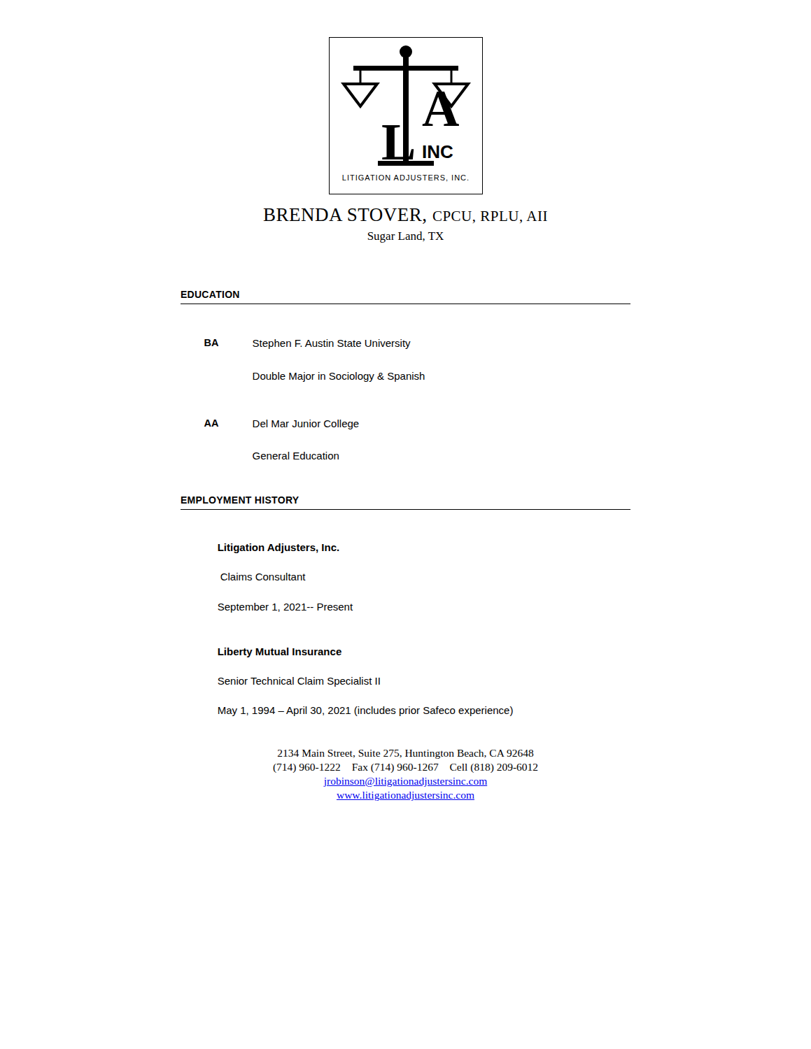A L INC LITIGATION ADJUSTERS, INC.
Brenda Stover, CPCU, RPLU, AII
Sugar Land, TX
Education
BA
Stephen F. Austin State University
Double Major in Sociology & Spanish
AA
Del Mar Junior College
General Education
EMPLOYMENT HISTORY
Litigation Adjusters, Inc.
Claims Consultant
September 1, 2021-- Present
Liberty Mutual Insurance
Senior Technical Claim Specialist II
May 1, 1994 – April 30, 2021 (includes prior Safeco experience)
2134 Main Street, Suite 275, Huntington Beach, CA 92648
(714) 960-1222 Fax (714) 960-1267 Cell (818) 209-6012
jrobinson@litigationadjustersinc.com
www.litigationadjustersinc.com